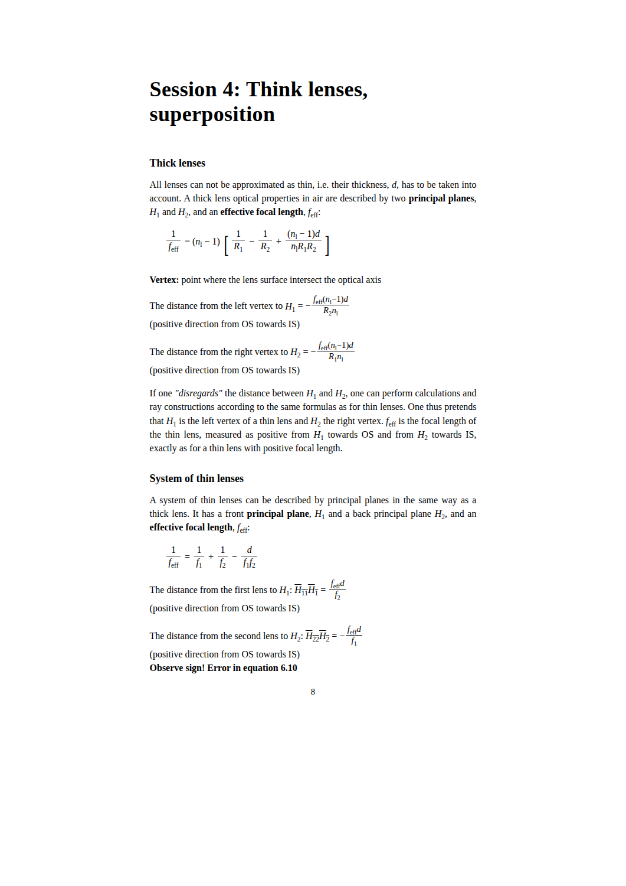Session 4: Think lenses,
superposition
Thick lenses
All lenses can not be approximated as thin, i.e. their thickness, d, has to be taken into account. A thick lens optical properties in air are described by two principal planes, H1 and H2, and an effective focal length, feff:
1 feff = (nl − 1) [1 R1 − 1 R2 + (nl − 1)d nlR1R2]
Vertex: point where the lens surface intersect the optical axis
The distance from the left vertex to H1 = −feff(nl−1)d R2nl
(positive direction from OS towards IS)
The distance from the right vertex to H2 = −feff(nl−1)d R1nl
(positive direction from OS towards IS)
If one "disregards" the distance between H1 and H2, one can perform calculations and ray constructions according to the same formulas as for thin lenses. One thus pretends that H1 is the left vertex of a thin lens and H2 the right vertex. feff is the focal length of the thin lens, measured as positive from H1 towards OS and from H2 towards IS, exactly as for a thin lens with positive focal length.
System of thin lenses
A system of thin lenses can be described by principal planes in the same way as a thick lens. It has a front principal plane, H1 and a back principal plane H2, and an effective focal length, feff:
1 feff = 1 f1 + 1 f2 − df1f2
The distance from the first lens to H1: H11H1 = feffd f2
(positive direction from OS towards IS)
The distance from the second lens to H2: H22H2 = −feffd f1
(positive direction from OS towards IS)
Observe sign! Error in equation 6.10
8